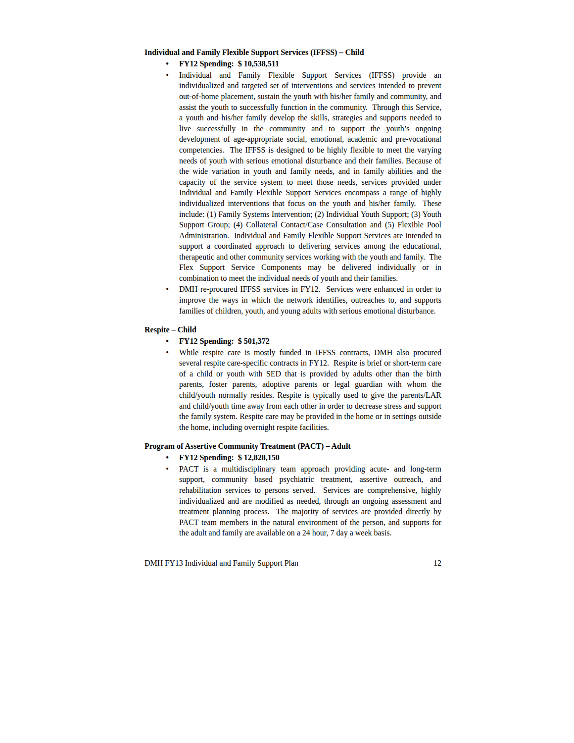Individual and Family Flexible Support Services (IFFSS) – Child
FY12 Spending: $ 10,538,511
Individual and Family Flexible Support Services (IFFSS) provide an individualized and targeted set of interventions and services intended to prevent out-of-home placement, sustain the youth with his/her family and community, and assist the youth to successfully function in the community. Through this Service, a youth and his/her family develop the skills, strategies and supports needed to live successfully in the community and to support the youth’s ongoing development of age-appropriate social, emotional, academic and pre-vocational competencies. The IFFSS is designed to be highly flexible to meet the varying needs of youth with serious emotional disturbance and their families. Because of the wide variation in youth and family needs, and in family abilities and the capacity of the service system to meet those needs, services provided under Individual and Family Flexible Support Services encompass a range of highly individualized interventions that focus on the youth and his/her family. These include: (1) Family Systems Intervention; (2) Individual Youth Support; (3) Youth Support Group; (4) Collateral Contact/Case Consultation and (5) Flexible Pool Administration. Individual and Family Flexible Support Services are intended to support a coordinated approach to delivering services among the educational, therapeutic and other community services working with the youth and family. The Flex Support Service Components may be delivered individually or in combination to meet the individual needs of youth and their families.
DMH re-procured IFFSS services in FY12. Services were enhanced in order to improve the ways in which the network identifies, outreaches to, and supports families of children, youth, and young adults with serious emotional disturbance.
Respite – Child
FY12 Spending: $ 501,372
While respite care is mostly funded in IFFSS contracts, DMH also procured several respite care-specific contracts in FY12. Respite is brief or short-term care of a child or youth with SED that is provided by adults other than the birth parents, foster parents, adoptive parents or legal guardian with whom the child/youth normally resides. Respite is typically used to give the parents/LAR and child/youth time away from each other in order to decrease stress and support the family system. Respite care may be provided in the home or in settings outside the home, including overnight respite facilities.
Program of Assertive Community Treatment (PACT) – Adult
FY12 Spending: $ 12,828,150
PACT is a multidisciplinary team approach providing acute- and long-term support, community based psychiatric treatment, assertive outreach, and rehabilitation services to persons served. Services are comprehensive, highly individualized and are modified as needed, through an ongoing assessment and treatment planning process. The majority of services are provided directly by PACT team members in the natural environment of the person, and supports for the adult and family are available on a 24 hour, 7 day a week basis.
DMH FY13 Individual and Family Support Plan 12